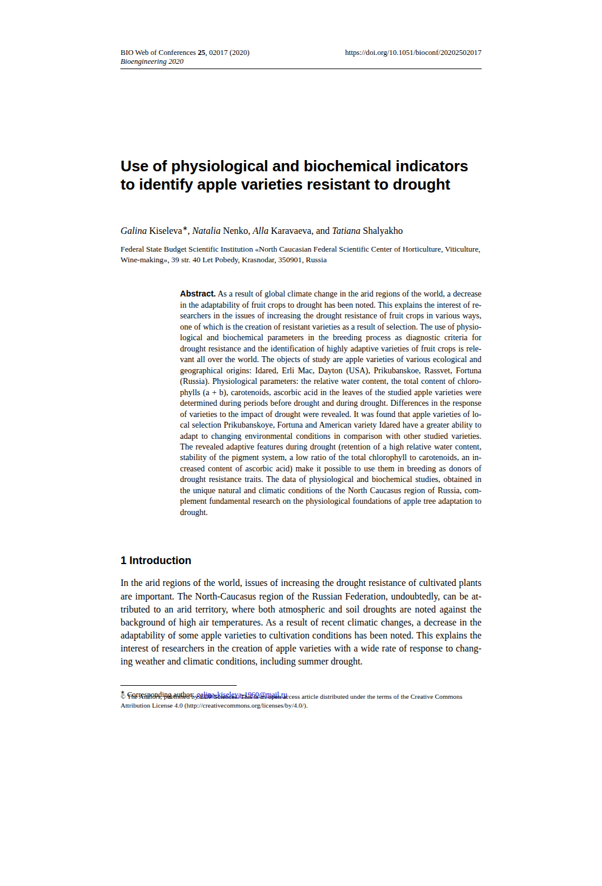BIO Web of Conferences 25, 02017 (2020)
Bioengineering 2020
https://doi.org/10.1051/bioconf/20202502017
Use of physiological and biochemical indicators to identify apple varieties resistant to drought
Galina Kiseleva∗, Natalia Nenko, Alla Karavaeva, and Tatiana Shalyakho
Federal State Budget Scientific Institution «North Caucasian Federal Scientific Center of Horticulture, Viticulture, Wine-making», 39 str. 40 Let Pobedy, Krasnodar, 350901, Russia
Abstract. As a result of global climate change in the arid regions of the world, a decrease in the adaptability of fruit crops to drought has been noted. This explains the interest of researchers in the issues of increasing the drought resistance of fruit crops in various ways, one of which is the creation of resistant varieties as a result of selection. The use of physiological and biochemical parameters in the breeding process as diagnostic criteria for drought resistance and the identification of highly adaptive varieties of fruit crops is relevant all over the world. The objects of study are apple varieties of various ecological and geographical origins: Idared, Erli Mac, Dayton (USA), Prikubanskoe, Rassvet, Fortuna (Russia). Physiological parameters: the relative water content, the total content of chlorophylls (a + b), carotenoids, ascorbic acid in the leaves of the studied apple varieties were determined during periods before drought and during drought. Differences in the response of varieties to the impact of drought were revealed. It was found that apple varieties of local selection Prikubanskoye, Fortuna and American variety Idared have a greater ability to adapt to changing environmental conditions in comparison with other studied varieties. The revealed adaptive features during drought (retention of a high relative water content, stability of the pigment system, a low ratio of the total chlorophyll to carotenoids, an increased content of ascorbic acid) make it possible to use them in breeding as donors of drought resistance traits. The data of physiological and biochemical studies, obtained in the unique natural and climatic conditions of the North Caucasus region of Russia, complement fundamental research on the physiological foundations of apple tree adaptation to drought.
1 Introduction
In the arid regions of the world, issues of increasing the drought resistance of cultivated plants are important. The North-Caucasus region of the Russian Federation, undoubtedly, can be attributed to an arid territory, where both atmospheric and soil droughts are noted against the background of high air temperatures. As a result of recent climatic changes, a decrease in the adaptability of some apple varieties to cultivation conditions has been noted. This explains the interest of researchers in the creation of apple varieties with a wide rate of response to changing weather and climatic conditions, including summer drought.
∗ Corresponding author: galina-kiseleva-1960@mail.ru
© The Authors, published by EDP Sciences. This is an open access article distributed under the terms of the Creative Commons Attribution License 4.0 (http://creativecommons.org/licenses/by/4.0/).